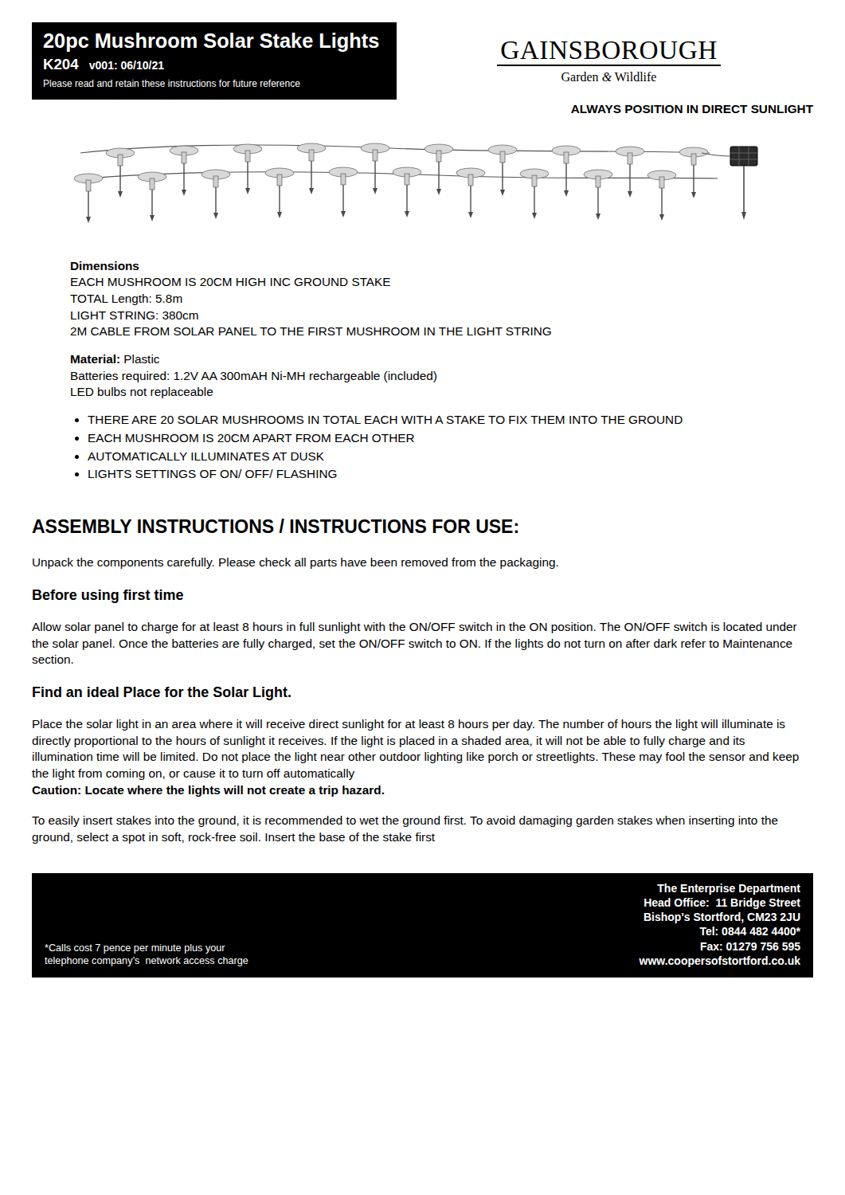20pc Mushroom Solar Stake Lights
K204 v001: 06/10/21
Please read and retain these instructions for future reference
GAINSBOROUGH
Garden & Wildlife
ALWAYS POSITION IN DIRECT SUNLIGHT
20pc Mushroom Solar Stake Lights string diagram
Dimensions
EACH MUSHROOM IS 20CM HIGH INC GROUND STAKE
TOTAL Length: 5.8m
LIGHT STRING: 380cm
2M CABLE FROM SOLAR PANEL TO THE FIRST MUSHROOM IN THE LIGHT STRING
Material: Plastic
Batteries required: 1.2V AA 300mAH Ni-MH rechargeable (included)
LED bulbs not replaceable
THERE ARE 20 SOLAR MUSHROOMS IN TOTAL EACH WITH A STAKE TO FIX THEM INTO THE GROUND
EACH MUSHROOM IS 20CM APART FROM EACH OTHER
AUTOMATICALLY ILLUMINATES AT DUSK
LIGHTS SETTINGS OF ON/ OFF/ FLASHING
ASSEMBLY INSTRUCTIONS / INSTRUCTIONS FOR USE:
Unpack the components carefully. Please check all parts have been removed from the packaging.
Before using first time
Allow solar panel to charge for at least 8 hours in full sunlight with the ON/OFF switch in the ON position. The ON/OFF switch is located under the solar panel. Once the batteries are fully charged, set the ON/OFF switch to ON. If the lights do not turn on after dark refer to Maintenance section.
Find an ideal Place for the Solar Light.
Place the solar light in an area where it will receive direct sunlight for at least 8 hours per day. The number of hours the light will illuminate is directly proportional to the hours of sunlight it receives. If the light is placed in a shaded area, it will not be able to fully charge and its illumination time will be limited. Do not place the light near other outdoor lighting like porch or streetlights. These may fool the sensor and keep the light from coming on, or cause it to turn off automatically
Caution: Locate where the lights will not create a trip hazard.
To easily insert stakes into the ground, it is recommended to wet the ground first. To avoid damaging garden stakes when inserting into the ground, select a spot in soft, rock-free soil. Insert the base of the stake first
*Calls cost 7 pence per minute plus your
telephone company’s network access charge
The Enterprise Department
Head Office: 11 Bridge Street
Bishop's Stortford, CM23 2JU
Tel: 0844 482 4400*
Fax: 01279 756 595
www.coopersofstortford.co.uk